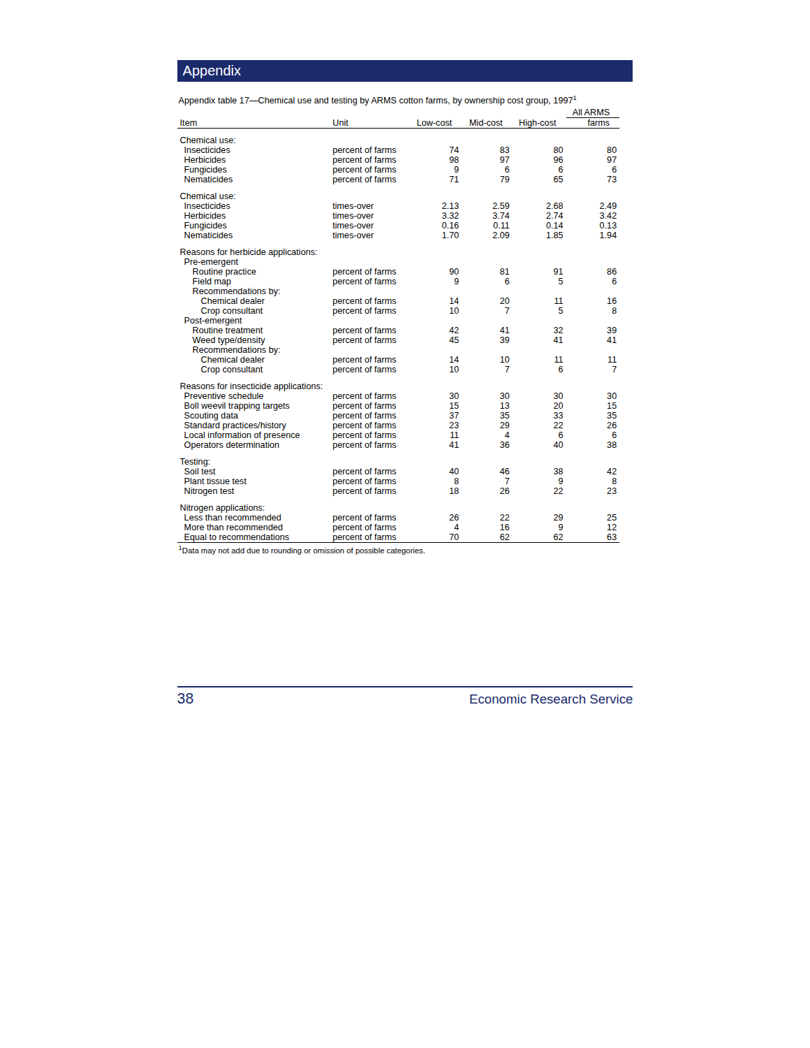Appendix
Appendix table 17—Chemical use and testing by ARMS cotton farms, by ownership cost group, 19971
| | | | | | All ARMS |
| --- | --- | --- | --- | --- | --- |
| Item | Unit | Low-cost | Mid-cost | High-cost | farms |
| Chemical use: | | | | | |
| Insecticides | percent of farms | 74 | 83 | 80 | 80 |
| Herbicides | percent of farms | 98 | 97 | 96 | 97 |
| Fungicides | percent of farms | 9 | 6 | 6 | 6 |
| Nematicides | percent of farms | 71 | 79 | 65 | 73 |
| Chemical use: | | | | | |
| Insecticides | times-over | 2.13 | 2.59 | 2.68 | 2.49 |
| Herbicides | times-over | 3.32 | 3.74 | 2.74 | 3.42 |
| Fungicides | times-over | 0.16 | 0.11 | 0.14 | 0.13 |
| Nematicides | times-over | 1.70 | 2.09 | 1.85 | 1.94 |
| Reasons for herbicide applications: | | | | | |
| Pre-emergent | | | | | |
| Routine practice | percent of farms | 90 | 81 | 91 | 86 |
| Field map | percent of farms | 9 | 6 | 5 | 6 |
| Recommendations by: | | | | | |
| Chemical dealer | percent of farms | 14 | 20 | 11 | 16 |
| Crop consultant | percent of farms | 10 | 7 | 5 | 8 |
| Post-emergent | | | | | |
| Routine treatment | percent of farms | 42 | 41 | 32 | 39 |
| Weed type/density | percent of farms | 45 | 39 | 41 | 41 |
| Recommendations by: | | | | | |
| Chemical dealer | percent of farms | 14 | 10 | 11 | 11 |
| Crop consultant | percent of farms | 10 | 7 | 6 | 7 |
| Reasons for insecticide applications: | | | | | |
| Preventive schedule | percent of farms | 30 | 30 | 30 | 30 |
| Boll weevil trapping targets | percent of farms | 15 | 13 | 20 | 15 |
| Scouting data | percent of farms | 37 | 35 | 33 | 35 |
| Standard practices/history | percent of farms | 23 | 29 | 22 | 26 |
| Local information of presence | percent of farms | 11 | 4 | 6 | 6 |
| Operators determination | percent of farms | 41 | 36 | 40 | 38 |
| Testing: | | | | | |
| Soil test | percent of farms | 40 | 46 | 38 | 42 |
| Plant tissue test | percent of farms | 8 | 7 | 9 | 8 |
| Nitrogen test | percent of farms | 18 | 26 | 22 | 23 |
| Nitrogen applications: | | | | | |
| Less than recommended | percent of farms | 26 | 22 | 29 | 25 |
| More than recommended | percent of farms | 4 | 16 | 9 | 12 |
| Equal to recommendations | percent of farms | 70 | 62 | 62 | 63 |
1Data may not add due to rounding or omission of possible categories.
38
Economic Research Service